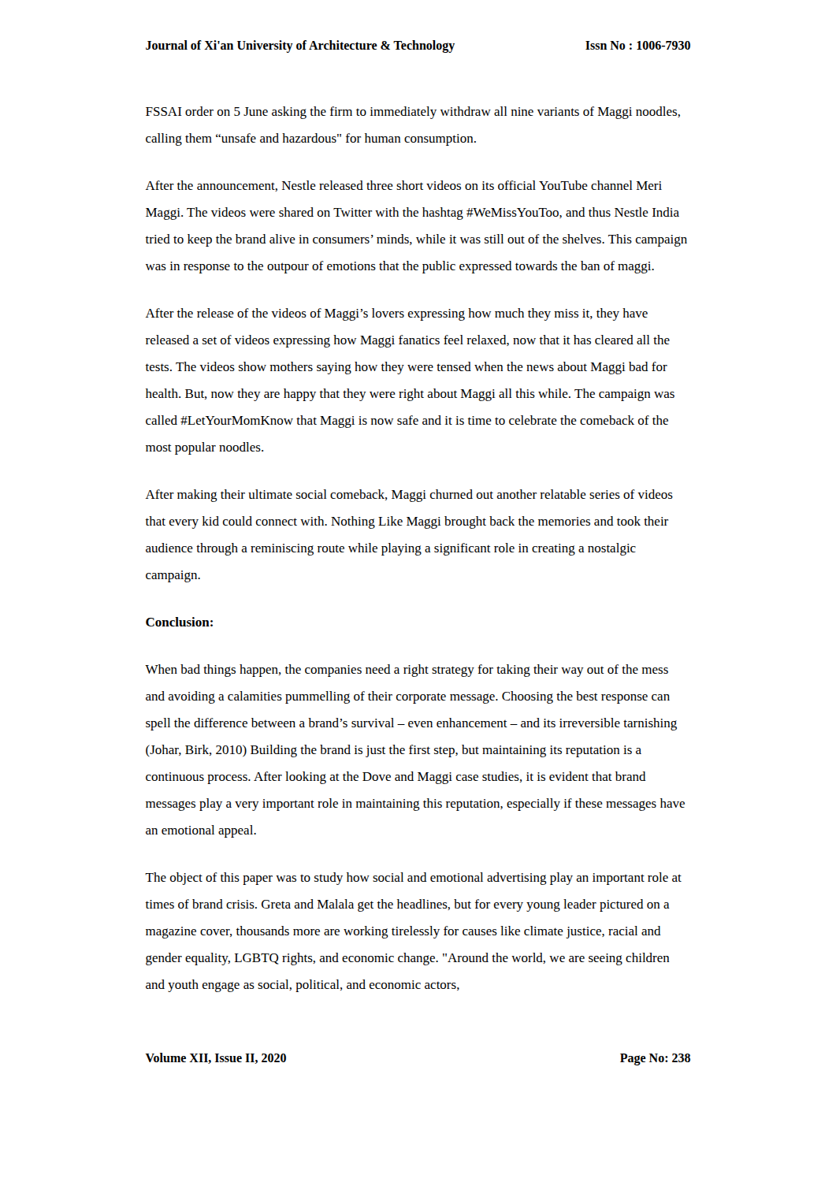Journal of Xi'an University of Architecture & Technology
Issn No : 1006-7930
FSSAI order on 5 June asking the firm to immediately withdraw all nine variants of Maggi noodles, calling them “unsafe and hazardous" for human consumption.
After the announcement, Nestle released three short videos on its official YouTube channel Meri Maggi. The videos were shared on Twitter with the hashtag #WeMissYouToo, and thus Nestle India tried to keep the brand alive in consumers’ minds, while it was still out of the shelves. This campaign was in response to the outpour of emotions that the public expressed towards the ban of maggi.
After the release of the videos of Maggi’s lovers expressing how much they miss it, they have released a set of videos expressing how Maggi fanatics feel relaxed, now that it has cleared all the tests. The videos show mothers saying how they were tensed when the news about Maggi bad for health. But, now they are happy that they were right about Maggi all this while. The campaign was called #LetYourMomKnow that Maggi is now safe and it is time to celebrate the comeback of the most popular noodles.
After making their ultimate social comeback, Maggi churned out another relatable series of videos that every kid could connect with. Nothing Like Maggi brought back the memories and took their audience through a reminiscing route while playing a significant role in creating a nostalgic campaign.
Conclusion:
When bad things happen, the companies need a right strategy for taking their way out of the mess and avoiding a calamities pummelling of their corporate message. Choosing the best response can spell the difference between a brand’s survival – even enhancement – and its irreversible tarnishing (Johar, Birk, 2010) Building the brand is just the first step, but maintaining its reputation is a continuous process. After looking at the Dove and Maggi case studies, it is evident that brand messages play a very important role in maintaining this reputation, especially if these messages have an emotional appeal.
The object of this paper was to study how social and emotional advertising play an important role at times of brand crisis. Greta and Malala get the headlines, but for every young leader pictured on a magazine cover, thousands more are working tirelessly for causes like climate justice, racial and gender equality, LGBTQ rights, and economic change. "Around the world, we are seeing children and youth engage as social, political, and economic actors,
Volume XII, Issue II, 2020
Page No: 238